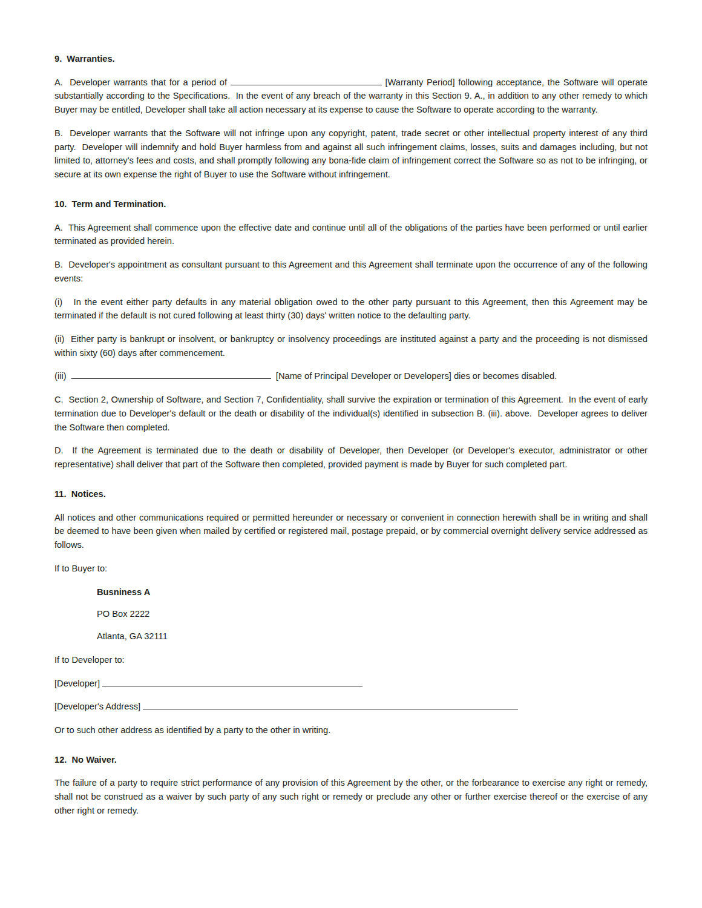9. Warranties.
A. Developer warrants that for a period of [Warranty Period] following acceptance, the Software will operate substantially according to the Specifications. In the event of any breach of the warranty in this Section 9. A., in addition to any other remedy to which Buyer may be entitled, Developer shall take all action necessary at its expense to cause the Software to operate according to the warranty.
B. Developer warrants that the Software will not infringe upon any copyright, patent, trade secret or other intellectual property interest of any third party. Developer will indemnify and hold Buyer harmless from and against all such infringement claims, losses, suits and damages including, but not limited to, attorney's fees and costs, and shall promptly following any bona-fide claim of infringement correct the Software so as not to be infringing, or secure at its own expense the right of Buyer to use the Software without infringement.
10. Term and Termination.
A. This Agreement shall commence upon the effective date and continue until all of the obligations of the parties have been performed or until earlier terminated as provided herein.
B. Developer's appointment as consultant pursuant to this Agreement and this Agreement shall terminate upon the occurrence of any of the following events:
(i) In the event either party defaults in any material obligation owed to the other party pursuant to this Agreement, then this Agreement may be terminated if the default is not cured following at least thirty (30) days' written notice to the defaulting party.
(ii) Either party is bankrupt or insolvent, or bankruptcy or insolvency proceedings are instituted against a party and the proceeding is not dismissed within sixty (60) days after commencement.
(iii) [Name of Principal Developer or Developers] dies or becomes disabled.
C. Section 2, Ownership of Software, and Section 7, Confidentiality, shall survive the expiration or termination of this Agreement. In the event of early termination due to Developer's default or the death or disability of the individual(s) identified in subsection B. (iii). above. Developer agrees to deliver the Software then completed.
D. If the Agreement is terminated due to the death or disability of Developer, then Developer (or Developer's executor, administrator or other representative) shall deliver that part of the Software then completed, provided payment is made by Buyer for such completed part.
11. Notices.
All notices and other communications required or permitted hereunder or necessary or convenient in connection herewith shall be in writing and shall be deemed to have been given when mailed by certified or registered mail, postage prepaid, or by commercial overnight delivery service addressed as follows.
If to Buyer to:
Busniness A
PO Box 2222
Atlanta, GA 32111
If to Developer to:
[Developer]
[Developer's Address]
Or to such other address as identified by a party to the other in writing.
12. No Waiver.
The failure of a party to require strict performance of any provision of this Agreement by the other, or the forbearance to exercise any right or remedy, shall not be construed as a waiver by such party of any such right or remedy or preclude any other or further exercise thereof or the exercise of any other right or remedy.